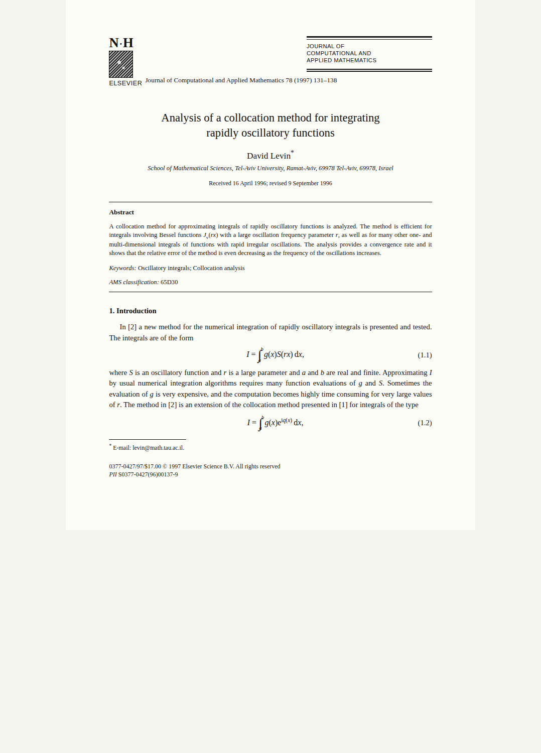N·H
ELSEVIER
Journal of
Computational and
Applied Mathematics
Journal of Computational and Applied Mathematics 78 (1997) 131–138
Analysis of a collocation method for integrating
rapidly oscillatory functions
David Levin*
School of Mathematical Sciences, Tel-Aviv University, Ramat-Aviv, 69978 Tel-Aviv, 69978, Israel
Received 16 April 1996; revised 9 September 1996
Abstract
A collocation method for approximating integrals of rapidly oscillatory functions is analyzed. The method is efficient for integrals involving Bessel functions Jv(rx) with a large oscillation frequency parameter r, as well as for many other one- and multi-dimensional integrals of functions with rapid irregular oscillations. The analysis provides a convergence rate and it shows that the relative error of the method is even decreasing as the frequency of the oscillations increases.
Keywords: Oscillatory integrals; Collocation analysis
AMS classification: 65D30
1. Introduction
In [2] a new method for the numerical integration of rapidly oscillatory integrals is presented and tested. The integrals are of the form
I = ∫ba g(x)S(rx) dx,
(1.1)
where S is an oscillatory function and r is a large parameter and a and b are real and finite. Approximating I by usual numerical integration algorithms requires many function evaluations of g and S. Sometimes the evaluation of g is very expensive, and the computation becomes highly time consuming for very large values of r. The method in [2] is an extension of the collocation method presented in [1] for integrals of the type
I = ∫ba g(x)eiq(x) dx,
(1.2)
* E-mail: levin@math.tau.ac.il.
0377-0427/97/$17.00 © 1997 Elsevier Science B.V. All rights reserved
PII S0377-0427(96)00137-9